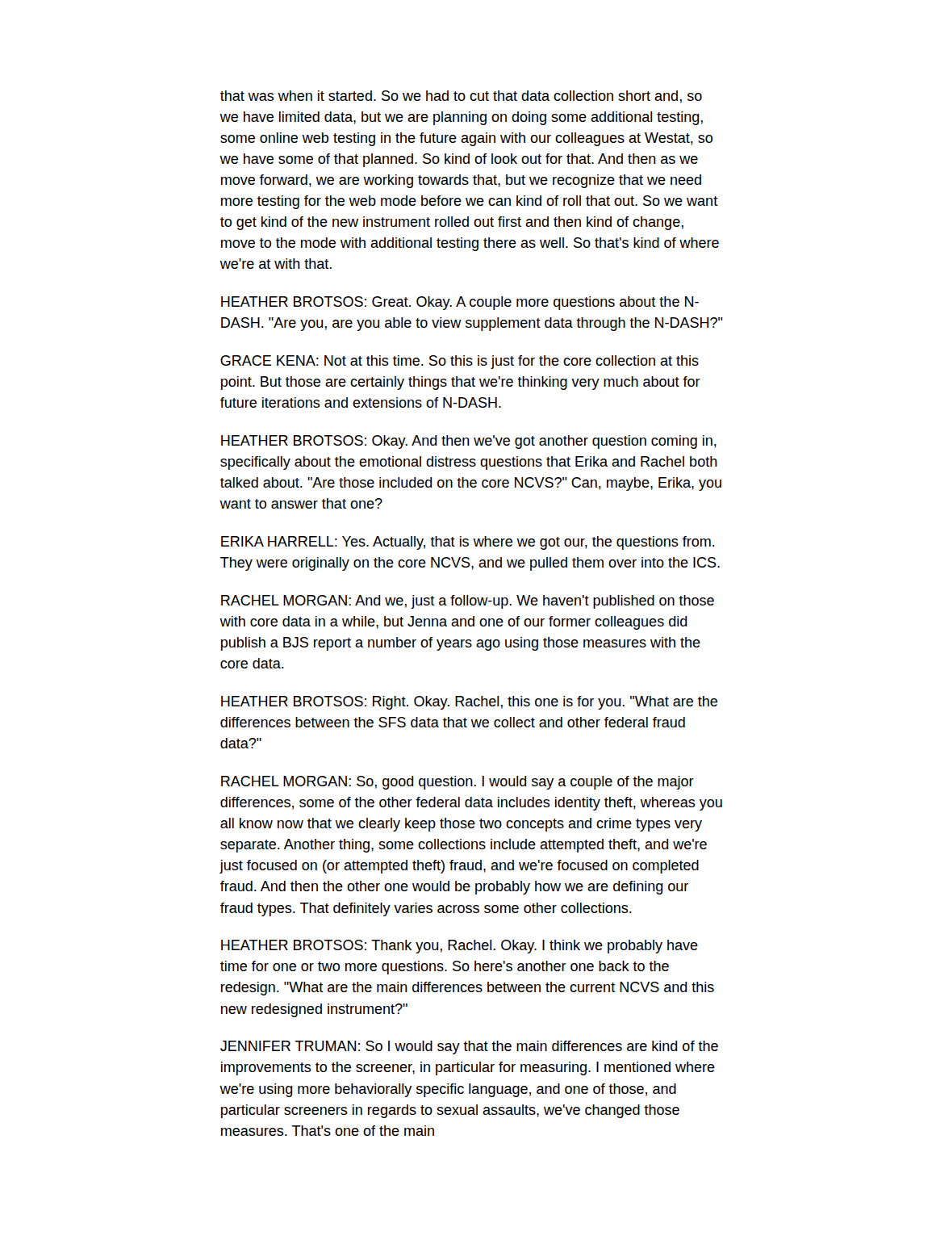that was when it started. So we had to cut that data collection short and, so we have limited data, but we are planning on doing some additional testing, some online web testing in the future again with our colleagues at Westat, so we have some of that planned. So kind of look out for that. And then as we move forward, we are working towards that, but we recognize that we need more testing for the web mode before we can kind of roll that out. So we want to get kind of the new instrument rolled out first and then kind of change, move to the mode with additional testing there as well. So that's kind of where we're at with that.
HEATHER BROTSOS: Great. Okay. A couple more questions about the N-DASH. "Are you, are you able to view supplement data through the N-DASH?"
GRACE KENA: Not at this time. So this is just for the core collection at this point. But those are certainly things that we're thinking very much about for future iterations and extensions of N-DASH.
HEATHER BROTSOS: Okay. And then we've got another question coming in, specifically about the emotional distress questions that Erika and Rachel both talked about. "Are those included on the core NCVS?" Can, maybe, Erika, you want to answer that one?
ERIKA HARRELL: Yes. Actually, that is where we got our, the questions from. They were originally on the core NCVS, and we pulled them over into the ICS.
RACHEL MORGAN: And we, just a follow-up. We haven't published on those with core data in a while, but Jenna and one of our former colleagues did publish a BJS report a number of years ago using those measures with the core data.
HEATHER BROTSOS: Right. Okay. Rachel, this one is for you. "What are the differences between the SFS data that we collect and other federal fraud data?"
RACHEL MORGAN: So, good question. I would say a couple of the major differences, some of the other federal data includes identity theft, whereas you all know now that we clearly keep those two concepts and crime types very separate. Another thing, some collections include attempted theft, and we're just focused on (or attempted theft) fraud, and we're focused on completed fraud. And then the other one would be probably how we are defining our fraud types. That definitely varies across some other collections.
HEATHER BROTSOS: Thank you, Rachel. Okay. I think we probably have time for one or two more questions. So here's another one back to the redesign. "What are the main differences between the current NCVS and this new redesigned instrument?"
JENNIFER TRUMAN: So I would say that the main differences are kind of the improvements to the screener, in particular for measuring. I mentioned where we're using more behaviorally specific language, and one of those, and particular screeners in regards to sexual assaults, we've changed those measures. That's one of the main